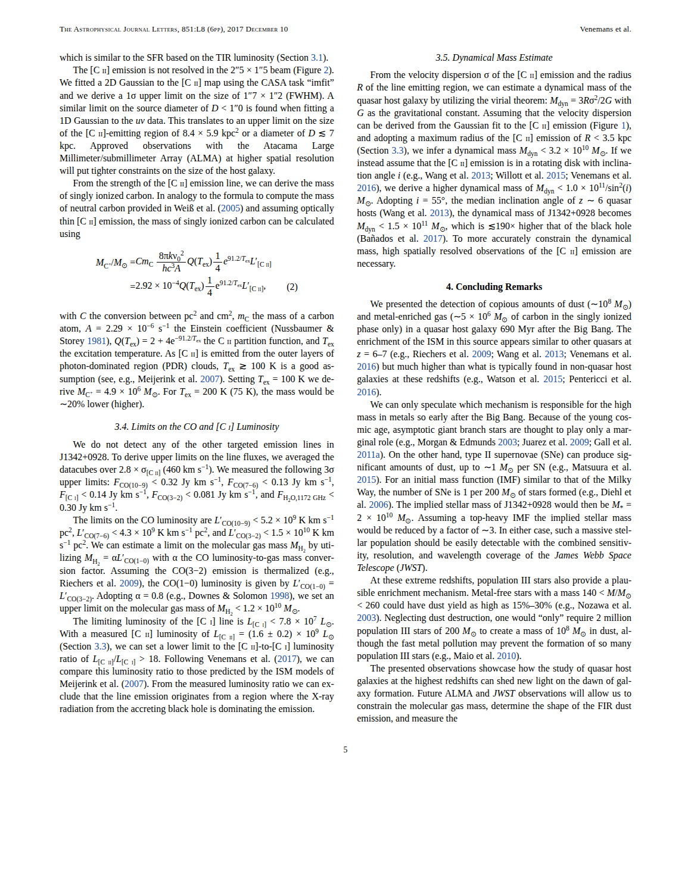The Astrophysical Journal Letters, 851:L8 (6pp), 2017 December 10 Venemans et al.
which is similar to the SFR based on the TIR luminosity (Section 3.1).
The [C ii] emission is not resolved in the 2″5 × 1″5 beam (Figure 2). We fitted a 2D Gaussian to the [C ii] map using the CASA task “imfit” and we derive a 1σ upper limit on the size of 1″7 × 1″2 (FWHM). A similar limit on the source diameter of D < 1″0 is found when fitting a 1D Gaussian to the uv data. This translates to an upper limit on the size of the [C ii]-emitting region of 8.4 × 5.9 kpc2 or a diameter of D ≲ 7 kpc. Approved observations with the Atacama Large Millimeter/submillimeter Array (ALMA) at higher spatial resolution will put tighter constraints on the size of the host galaxy.
From the strength of the [C ii] emission line, we can derive the mass of singly ionized carbon. In analogy to the formula to compute the mass of neutral carbon provided in Weiß et al. (2005) and assuming optically thin [C ii] emission, the mass of singly ionized carbon can be calculated using
| M C + / M ⊙ = | C m C 8π k ν 0 2 hc 3 A Q ( T ex ) 1 4 e 91.2/ T ex L ′ [C ii ] | |
| = | 2.92 × 10 −4 Q ( T ex ) 1 4 e 91.2/ T ex L ′ [C ii ] , | (2) |
with C the conversion between pc2 and cm2, mC the mass of a carbon atom, A = 2.29 × 10−6 s−1 the Einstein coefficient (Nussbaumer & Storey 1981), Q(Tex) = 2 + 4e−91.2/Tex the C ii partition function, and Tex the excitation temperature. As [C ii] is emitted from the outer layers of photon-dominated region (PDR) clouds, Tex ≳ 100 K is a good assumption (see, e.g., Meijerink et al. 2007). Setting Tex = 100 K we derive MC+ = 4.9 × 106 M⊙. For Tex = 200 K (75 K), the mass would be ∼20% lower (higher).
3.4. Limits on the CO and [C i] Luminosity
We do not detect any of the other targeted emission lines in J1342+0928. To derive upper limits on the line fluxes, we averaged the datacubes over 2.8 × σ[C ii] (460 km s−1). We measured the following 3σ upper limits: FCO(10−9) < 0.32 Jy km s−1, FCO(7−6) < 0.13 Jy km s−1, F[C i] < 0.14 Jy km s−1, FCO(3−2) < 0.081 Jy km s−1, and FH2O,1172 GHz < 0.30 Jy km s−1.
The limits on the CO luminosity are L′CO(10−9) < 5.2 × 109 K km s−1 pc2, L′CO(7−6) < 4.3 × 109 K km s−1 pc2, and L′CO(3−2) < 1.5 × 1010 K km s−1 pc2. We can estimate a limit on the molecular gas mass MH2 by utilizing MH2 = αL′CO(1−0) with α the CO luminosity-to-gas mass conversion factor. Assuming the CO(3−2) emission is thermalized (e.g., Riechers et al. 2009), the CO(1−0) luminosity is given by L′CO(1−0) = L′CO(3−2). Adopting α = 0.8 (e.g., Downes & Solomon 1998), we set an upper limit on the molecular gas mass of MH2 < 1.2 × 1010 M⊙.
The limiting luminosity of the [C i] line is L[C i] < 7.8 × 107 L⊙. With a measured [C ii] luminosity of L[C ii] = (1.6 ± 0.2) × 109 L⊙ (Section 3.3), we can set a lower limit to the [C ii]-to-[C i] luminosity ratio of L[C ii]/L[C i] > 18. Following Venemans et al. (2017), we can compare this luminosity ratio to those predicted by the ISM models of Meijerink et al. (2007). From the measured luminosity ratio we can exclude that the line emission originates from a region where the X-ray radiation from the accreting black hole is dominating the emission.
3.5. Dynamical Mass Estimate
From the velocity dispersion σ of the [C ii] emission and the radius R of the line emitting region, we can estimate a dynamical mass of the quasar host galaxy by utilizing the virial theorem: Mdyn = 3Rσ2/2G with G as the gravitational constant. Assuming that the velocity dispersion can be derived from the Gaussian fit to the [C ii] emission (Figure 1), and adopting a maximum radius of the [C ii] emission of R < 3.5 kpc (Section 3.3), we infer a dynamical mass Mdyn < 3.2 × 1010 M⊙. If we instead assume that the [C ii] emission is in a rotating disk with inclination angle i (e.g., Wang et al. 2013; Willott et al. 2015; Venemans et al. 2016), we derive a higher dynamical mass of Mdyn < 1.0 × 1011/sin2(i) M⊙. Adopting i = 55°, the median inclination angle of z ∼ 6 quasar hosts (Wang et al. 2013), the dynamical mass of J1342+0928 becomes Mdyn < 1.5 × 1011 M⊙, which is ≲190× higher that of the black hole (Bañados et al. 2017). To more accurately constrain the dynamical mass, high spatially resolved observations of the [C ii] emission are necessary.
4. Concluding Remarks
We presented the detection of copious amounts of dust (∼108 M⊙) and metal-enriched gas (∼5 × 106 M⊙ of carbon in the singly ionized phase only) in a quasar host galaxy 690 Myr after the Big Bang. The enrichment of the ISM in this source appears similar to other quasars at z = 6–7 (e.g., Riechers et al. 2009; Wang et al. 2013; Venemans et al. 2016) but much higher than what is typically found in non-quasar host galaxies at these redshifts (e.g., Watson et al. 2015; Pentericci et al. 2016).
We can only speculate which mechanism is responsible for the high mass in metals so early after the Big Bang. Because of the young cosmic age, asymptotic giant branch stars are thought to play only a marginal role (e.g., Morgan & Edmunds 2003; Juarez et al. 2009; Gall et al. 2011a). On the other hand, type II supernovae (SNe) can produce significant amounts of dust, up to ∼1 M⊙ per SN (e.g., Matsuura et al. 2015). For an initial mass function (IMF) similar to that of the Milky Way, the number of SNe is 1 per 200 M⊙ of stars formed (e.g., Diehl et al. 2006). The implied stellar mass of J1342+0928 would then be M* = 2 × 1010 M⊙. Assuming a top-heavy IMF the implied stellar mass would be reduced by a factor of ∼3. In either case, such a massive stellar population should be easily detectable with the combined sensitivity, resolution, and wavelength coverage of the James Webb Space Telescope (JWST).
At these extreme redshifts, population III stars also provide a plausible enrichment mechanism. Metal-free stars with a mass 140 < M/M⊙ < 260 could have dust yield as high as 15%–30% (e.g., Nozawa et al. 2003). Neglecting dust destruction, one would “only” require 2 million population III stars of 200 M⊙ to create a mass of 108 M⊙ in dust, although the fast metal pollution may prevent the formation of so many population III stars (e.g., Maio et al. 2010).
The presented observations showcase how the study of quasar host galaxies at the highest redshifts can shed new light on the dawn of galaxy formation. Future ALMA and JWST observations will allow us to constrain the molecular gas mass, determine the shape of the FIR dust emission, and measure the
5